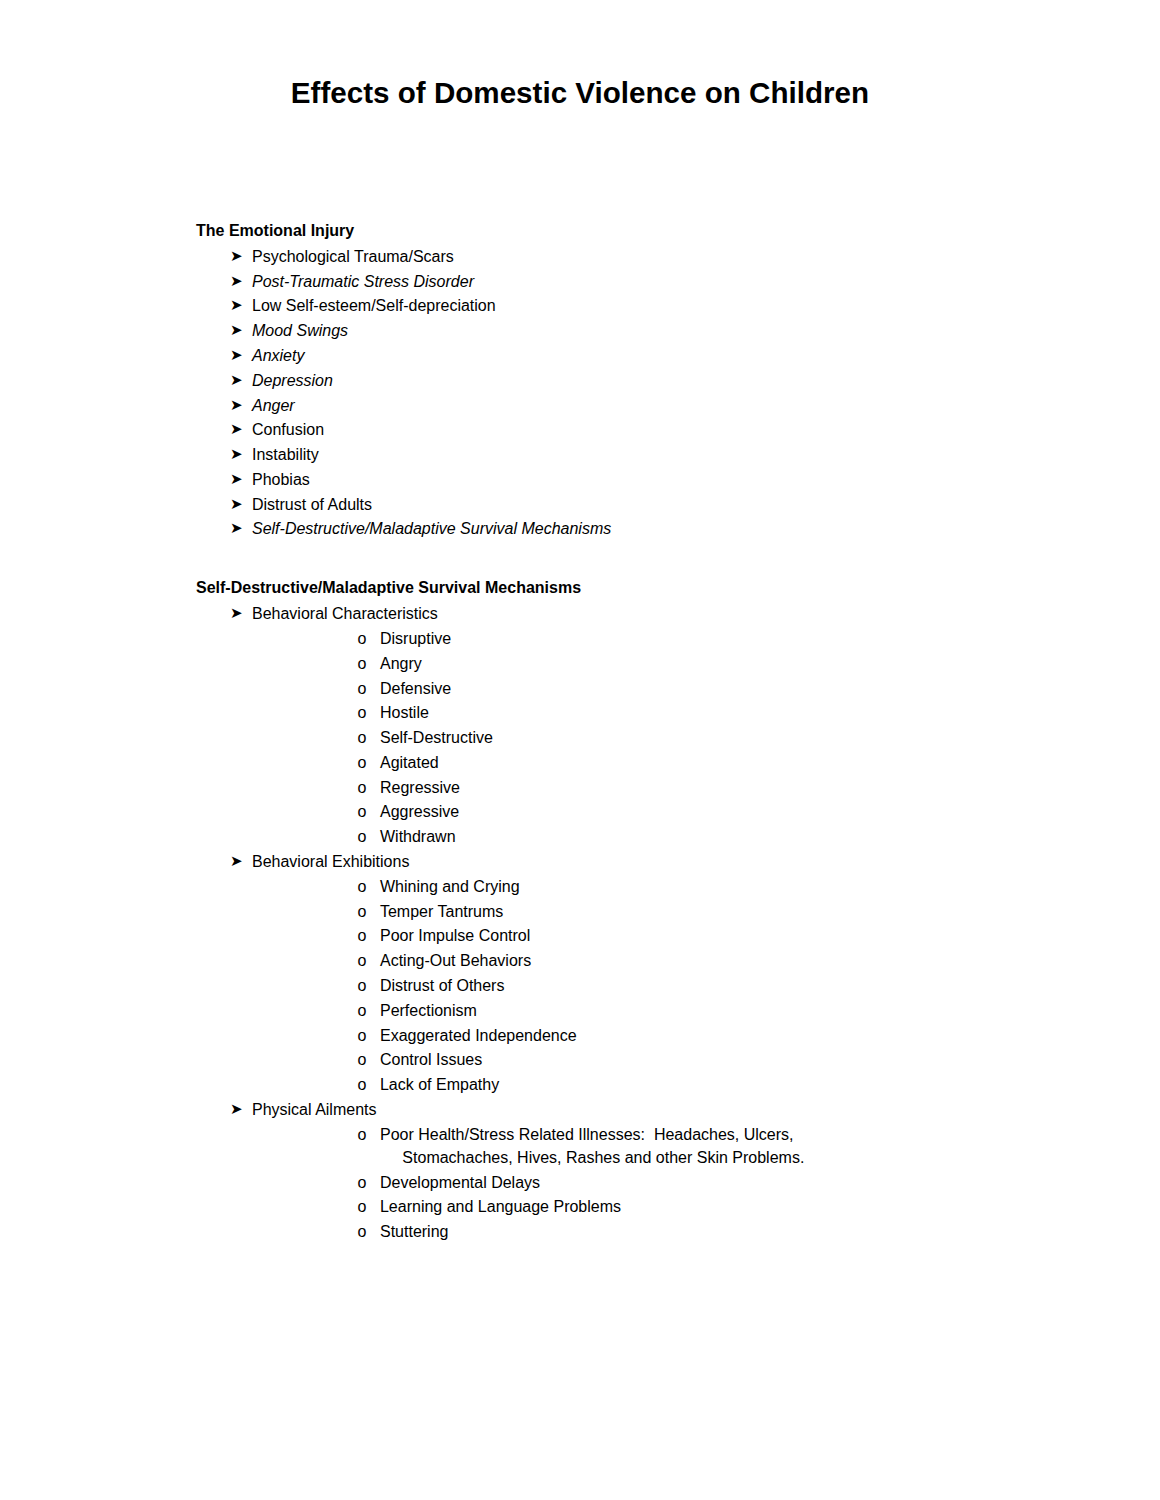Effects of Domestic Violence on Children
The Emotional Injury
Psychological Trauma/Scars
Post-Traumatic Stress Disorder
Low Self-esteem/Self-depreciation
Mood Swings
Anxiety
Depression
Anger
Confusion
Instability
Phobias
Distrust of Adults
Self-Destructive/Maladaptive Survival Mechanisms
Self-Destructive/Maladaptive Survival Mechanisms
Behavioral Characteristics
Disruptive
Angry
Defensive
Hostile
Self-Destructive
Agitated
Regressive
Aggressive
Withdrawn
Behavioral Exhibitions
Whining and Crying
Temper Tantrums
Poor Impulse Control
Acting-Out Behaviors
Distrust of Others
Perfectionism
Exaggerated Independence
Control Issues
Lack of Empathy
Physical Ailments
Poor Health/Stress Related Illnesses: Headaches, Ulcers, Stomachaches, Hives, Rashes and other Skin Problems.
Developmental Delays
Learning and Language Problems
Stuttering